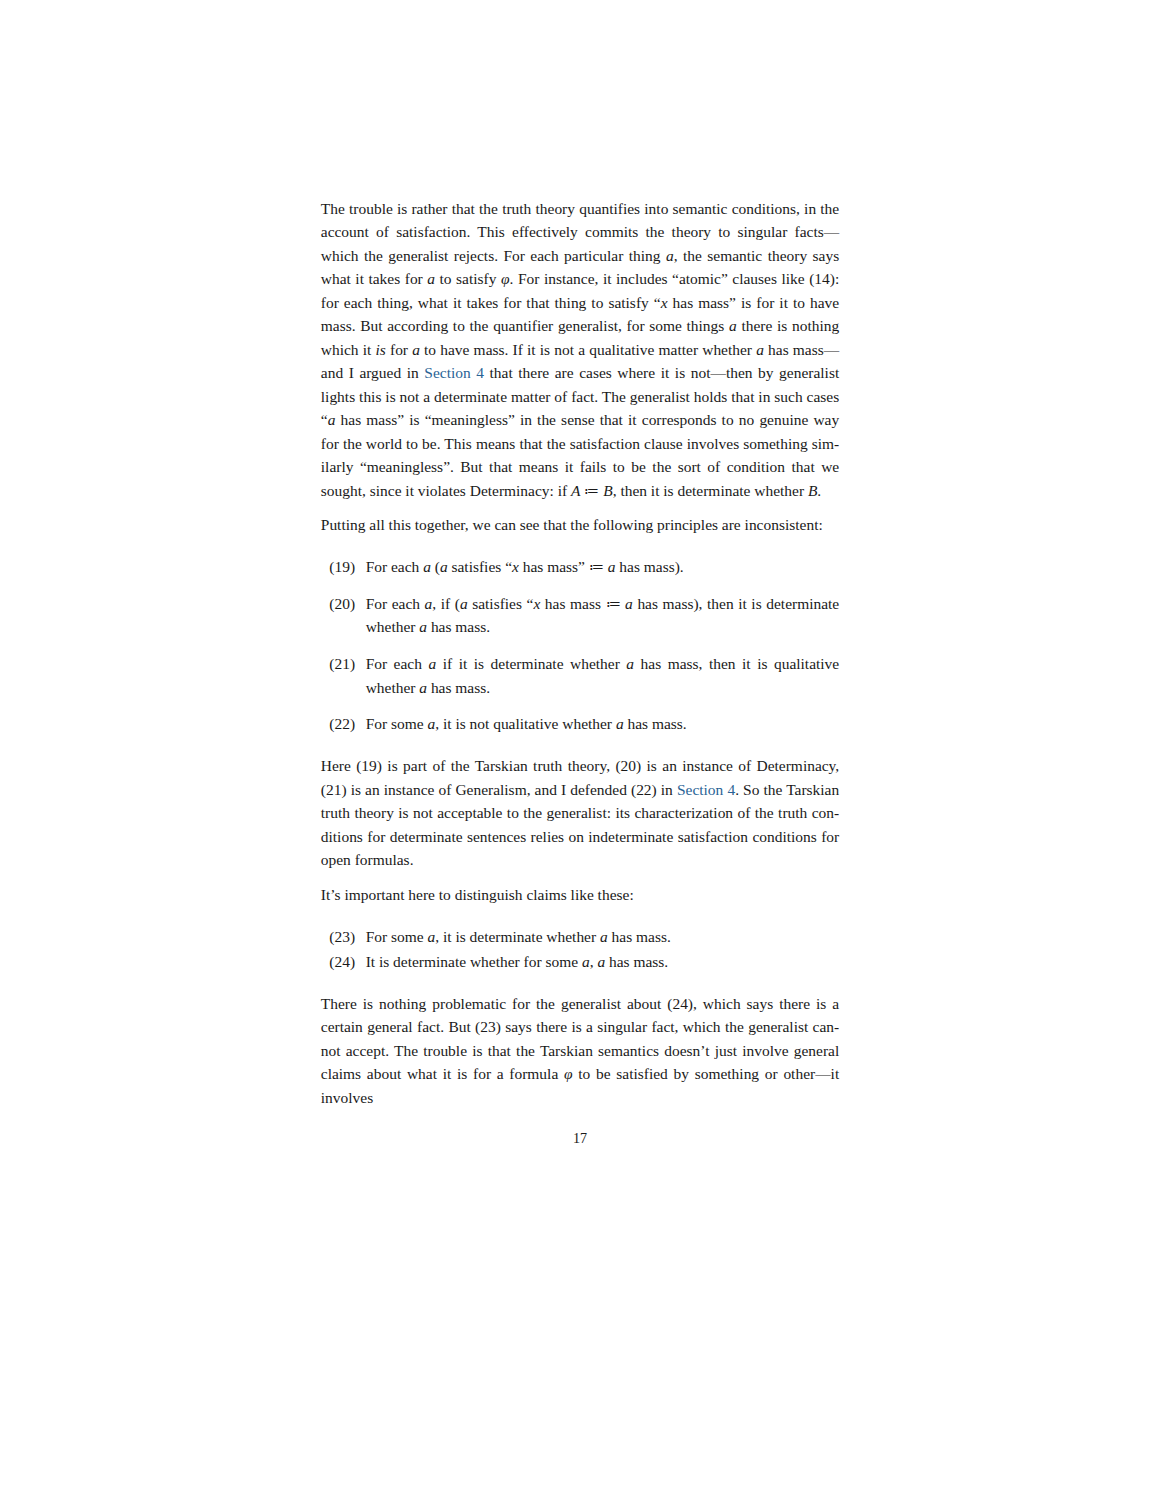The trouble is rather that the truth theory quantifies into semantic conditions, in the account of satisfaction. This effectively commits the theory to singular facts—which the generalist rejects. For each particular thing a, the semantic theory says what it takes for a to satisfy φ. For instance, it includes “atomic” clauses like (14): for each thing, what it takes for that thing to satisfy “x has mass” is for it to have mass. But according to the quantifier generalist, for some things a there is nothing which it is for a to have mass. If it is not a qualitative matter whether a has mass—and I argued in Section 4 that there are cases where it is not—then by generalist lights this is not a determinate matter of fact. The generalist holds that in such cases “a has mass” is “meaningless” in the sense that it corresponds to no genuine way for the world to be. This means that the satisfaction clause involves something similarly “meaningless”. But that means it fails to be the sort of condition that we sought, since it violates Determinacy: if A ≔ B, then it is determinate whether B.
Putting all this together, we can see that the following principles are inconsistent:
(19) For each a (a satisfies “x has mass” ≔ a has mass).
(20) For each a, if (a satisfies “x has mass ≔ a has mass), then it is determinate whether a has mass.
(21) For each a if it is determinate whether a has mass, then it is qualitative whether a has mass.
(22) For some a, it is not qualitative whether a has mass.
Here (19) is part of the Tarskian truth theory, (20) is an instance of Determinacy, (21) is an instance of Generalism, and I defended (22) in Section 4. So the Tarskian truth theory is not acceptable to the generalist: its characterization of the truth conditions for determinate sentences relies on indeterminate satisfaction conditions for open formulas.
It’s important here to distinguish claims like these:
(23) For some a, it is determinate whether a has mass.
(24) It is determinate whether for some a, a has mass.
There is nothing problematic for the generalist about (24), which says there is a certain general fact. But (23) says there is a singular fact, which the generalist cannot accept. The trouble is that the Tarskian semantics doesn’t just involve general claims about what it is for a formula φ to be satisfied by something or other—it involves
17